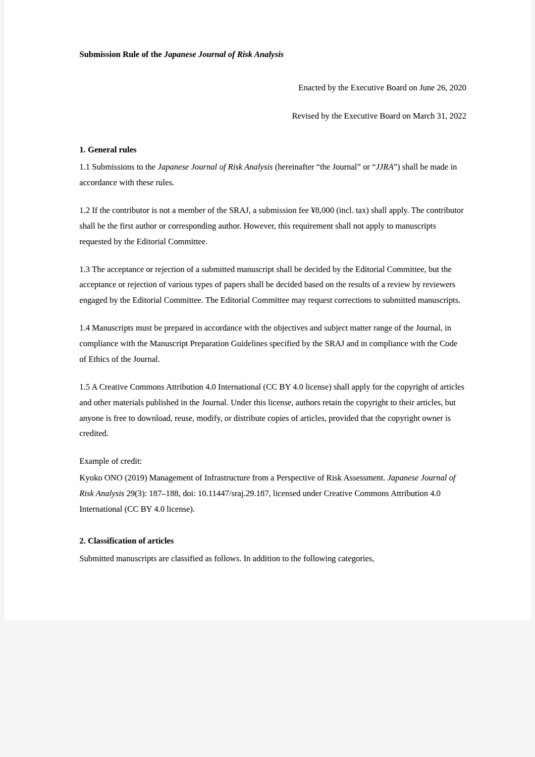Submission Rule of the Japanese Journal of Risk Analysis
Enacted by the Executive Board on June 26, 2020
Revised by the Executive Board on March 31, 2022
1. General rules
1.1 Submissions to the Japanese Journal of Risk Analysis (hereinafter “the Journal” or “JJRA”) shall be made in accordance with these rules.
1.2 If the contributor is not a member of the SRAJ, a submission fee ¥8,000 (incl. tax) shall apply. The contributor shall be the first author or corresponding author. However, this requirement shall not apply to manuscripts requested by the Editorial Committee.
1.3 The acceptance or rejection of a submitted manuscript shall be decided by the Editorial Committee, but the acceptance or rejection of various types of papers shall be decided based on the results of a review by reviewers engaged by the Editorial Committee. The Editorial Committee may request corrections to submitted manuscripts.
1.4 Manuscripts must be prepared in accordance with the objectives and subject matter range of the Journal, in compliance with the Manuscript Preparation Guidelines specified by the SRAJ and in compliance with the Code of Ethics of the Journal.
1.5 A Creative Commons Attribution 4.0 International (CC BY 4.0 license) shall apply for the copyright of articles and other materials published in the Journal. Under this license, authors retain the copyright to their articles, but anyone is free to download, reuse, modify, or distribute copies of articles, provided that the copyright owner is credited.
Example of credit:
Kyoko ONO (2019) Management of Infrastructure from a Perspective of Risk Assessment. Japanese Journal of Risk Analysis 29(3): 187–188, doi: 10.11447/sraj.29.187, licensed under Creative Commons Attribution 4.0 International (CC BY 4.0 license).
2. Classification of articles
Submitted manuscripts are classified as follows. In addition to the following categories,